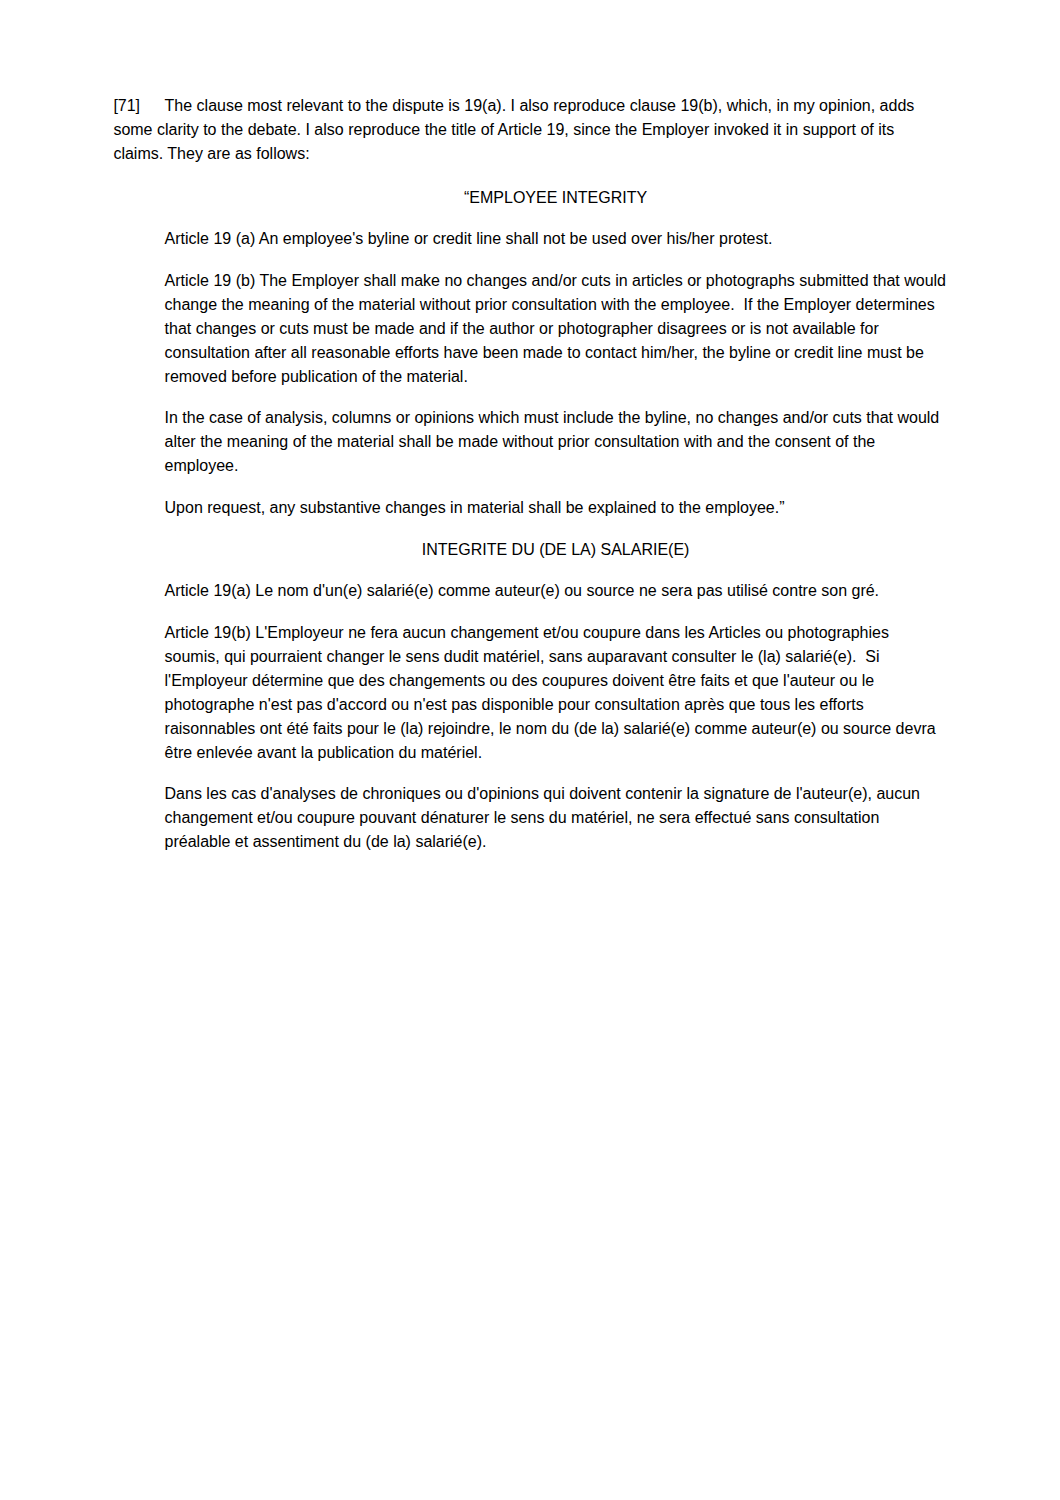[71] The clause most relevant to the dispute is 19(a). I also reproduce clause 19(b), which, in my opinion, adds some clarity to the debate. I also reproduce the title of Article 19, since the Employer invoked it in support of its claims. They are as follows:
“EMPLOYEE INTEGRITY
Article 19 (a) An employee's byline or credit line shall not be used over his/her protest.
Article 19 (b) The Employer shall make no changes and/or cuts in articles or photographs submitted that would change the meaning of the material without prior consultation with the employee. If the Employer determines that changes or cuts must be made and if the author or photographer disagrees or is not available for consultation after all reasonable efforts have been made to contact him/her, the byline or credit line must be removed before publication of the material.
In the case of analysis, columns or opinions which must include the byline, no changes and/or cuts that would alter the meaning of the material shall be made without prior consultation with and the consent of the employee.
Upon request, any substantive changes in material shall be explained to the employee.”
INTEGRITE DU (DE LA) SALARIE(E)
Article 19(a) Le nom d'un(e) salarié(e) comme auteur(e) ou source ne sera pas utilisé contre son gré.
Article 19(b) L'Employeur ne fera aucun changement et/ou coupure dans les Articles ou photographies soumis, qui pourraient changer le sens dudit matériel, sans auparavant consulter le (la) salarié(e). Si l'Employeur détermine que des changements ou des coupures doivent être faits et que l'auteur ou le photographe n'est pas d'accord ou n'est pas disponible pour consultation après que tous les efforts raisonnables ont été faits pour le (la) rejoindre, le nom du (de la) salarié(e) comme auteur(e) ou source devra être enlevée avant la publication du matériel.
Dans les cas d'analyses de chroniques ou d'opinions qui doivent contenir la signature de l'auteur(e), aucun changement et/ou coupure pouvant dénaturer le sens du matériel, ne sera effectué sans consultation préalable et assentiment du (de la) salarié(e).